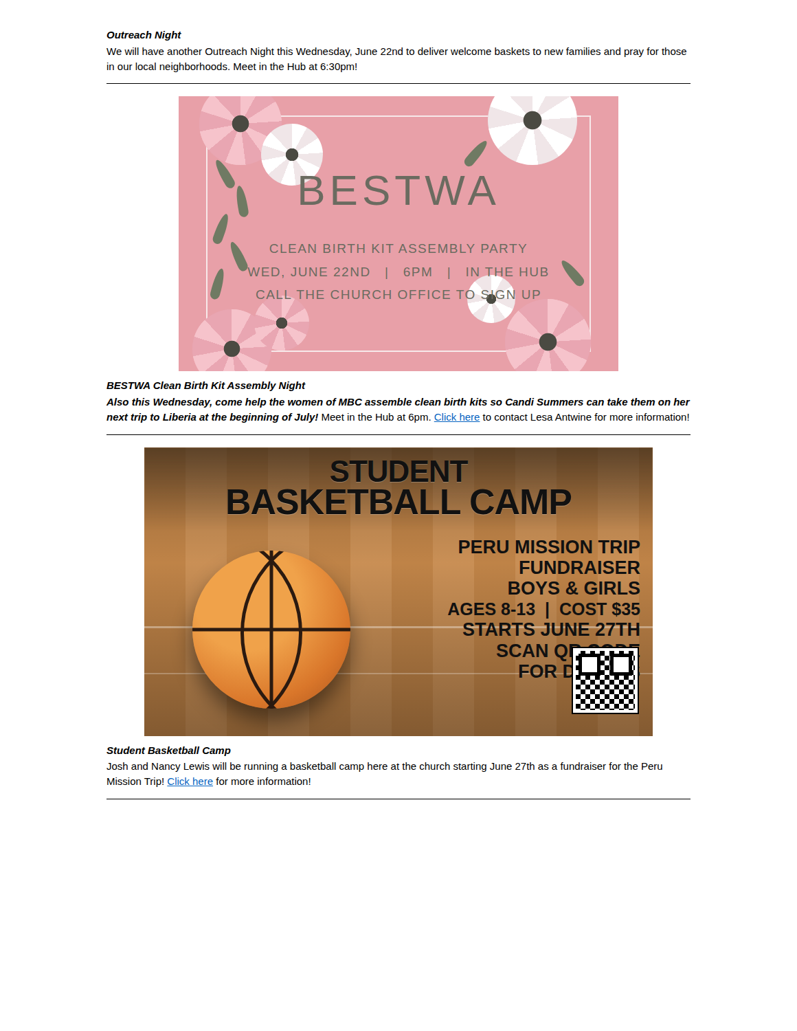Outreach Night
We will have another Outreach Night this Wednesday, June 22nd to deliver welcome baskets to new families and pray for those in our local neighborhoods. Meet in the Hub at 6:30pm!
BESTWA
CLEAN BIRTH KIT ASSEMBLY PARTY
WED, JUNE 22ND | 6PM | IN THE HUB
CALL THE CHURCH OFFICE TO SIGN UP
BESTWA Clean Birth Kit Assembly Night
Also this Wednesday, come help the women of MBC assemble clean birth kits so Candi Summers can take them on her next trip to Liberia at the beginning of July! Meet in the Hub at 6pm. Click here to contact Lesa Antwine for more information!
STUDENTBASKETBALL CAMP
PERU MISSION TRIP
FUNDRAISER
BOYS & GIRLS
AGES 8-13 | COST $35
STARTS JUNE 27TH
SCAN QR CODE
FOR DETAILS
Student Basketball Camp
Josh and Nancy Lewis will be running a basketball camp here at the church starting June 27th as a fundraiser for the Peru Mission Trip! Click here for more information!